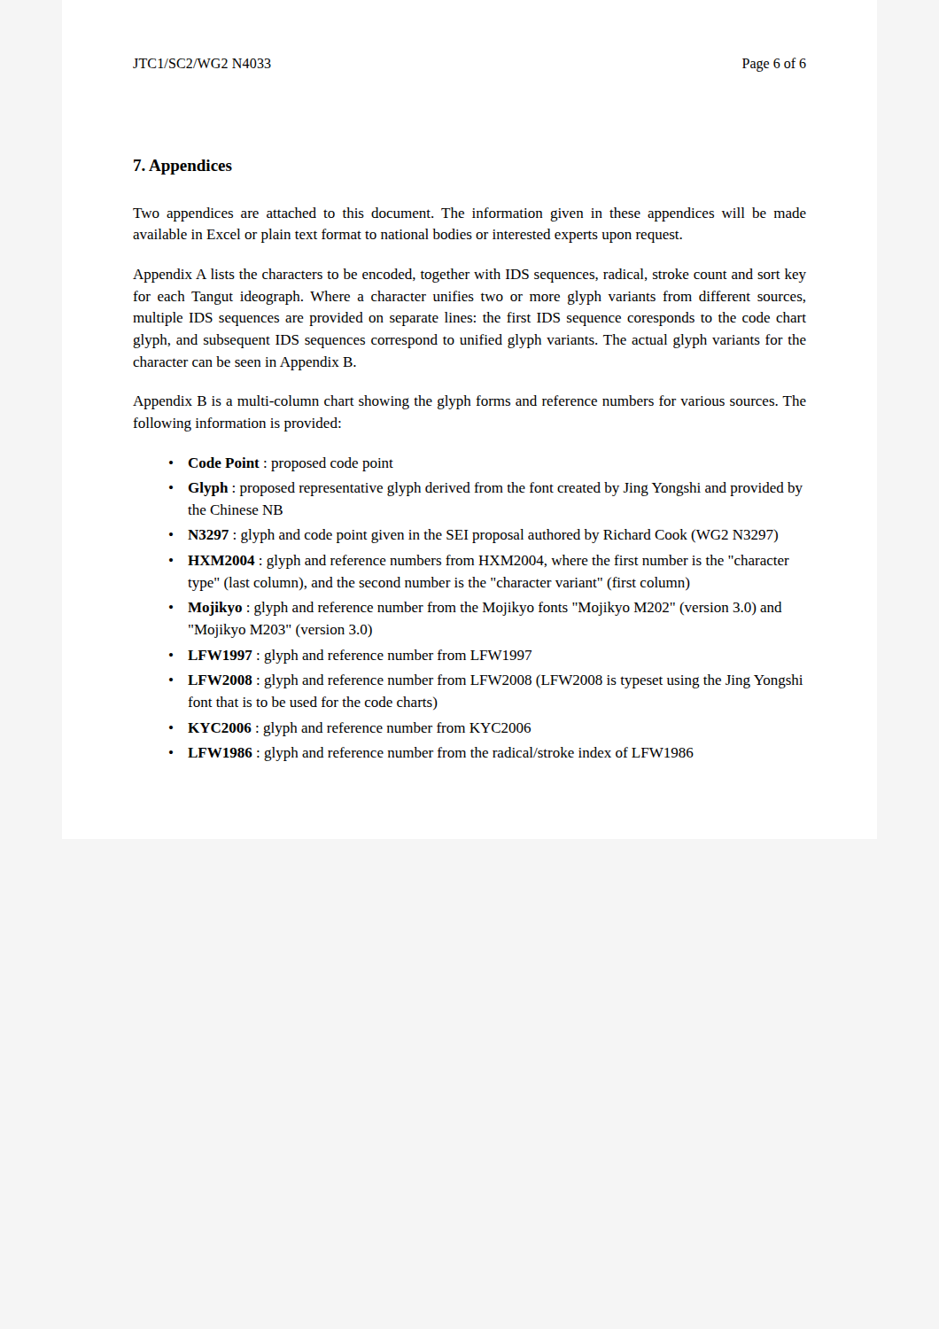JTC1/SC2/WG2 N4033 Page 6 of 6
7. Appendices
Two appendices are attached to this document. The information given in these appendices will be made available in Excel or plain text format to national bodies or interested experts upon request.
Appendix A lists the characters to be encoded, together with IDS sequences, radical, stroke count and sort key for each Tangut ideograph. Where a character unifies two or more glyph variants from different sources, multiple IDS sequences are provided on separate lines: the first IDS sequence coresponds to the code chart glyph, and subsequent IDS sequences correspond to unified glyph variants. The actual glyph variants for the character can be seen in Appendix B.
Appendix B is a multi-column chart showing the glyph forms and reference numbers for various sources. The following information is provided:
Code Point : proposed code point
Glyph : proposed representative glyph derived from the font created by Jing Yongshi and provided by the Chinese NB
N3297 : glyph and code point given in the SEI proposal authored by Richard Cook (WG2 N3297)
HXM2004 : glyph and reference numbers from HXM2004, where the first number is the "character type" (last column), and the second number is the "character variant" (first column)
Mojikyo : glyph and reference number from the Mojikyo fonts "Mojikyo M202" (version 3.0) and "Mojikyo M203" (version 3.0)
LFW1997 : glyph and reference number from LFW1997
LFW2008 : glyph and reference number from LFW2008 (LFW2008 is typeset using the Jing Yongshi font that is to be used for the code charts)
KYC2006 : glyph and reference number from KYC2006
LFW1986 : glyph and reference number from the radical/stroke index of LFW1986